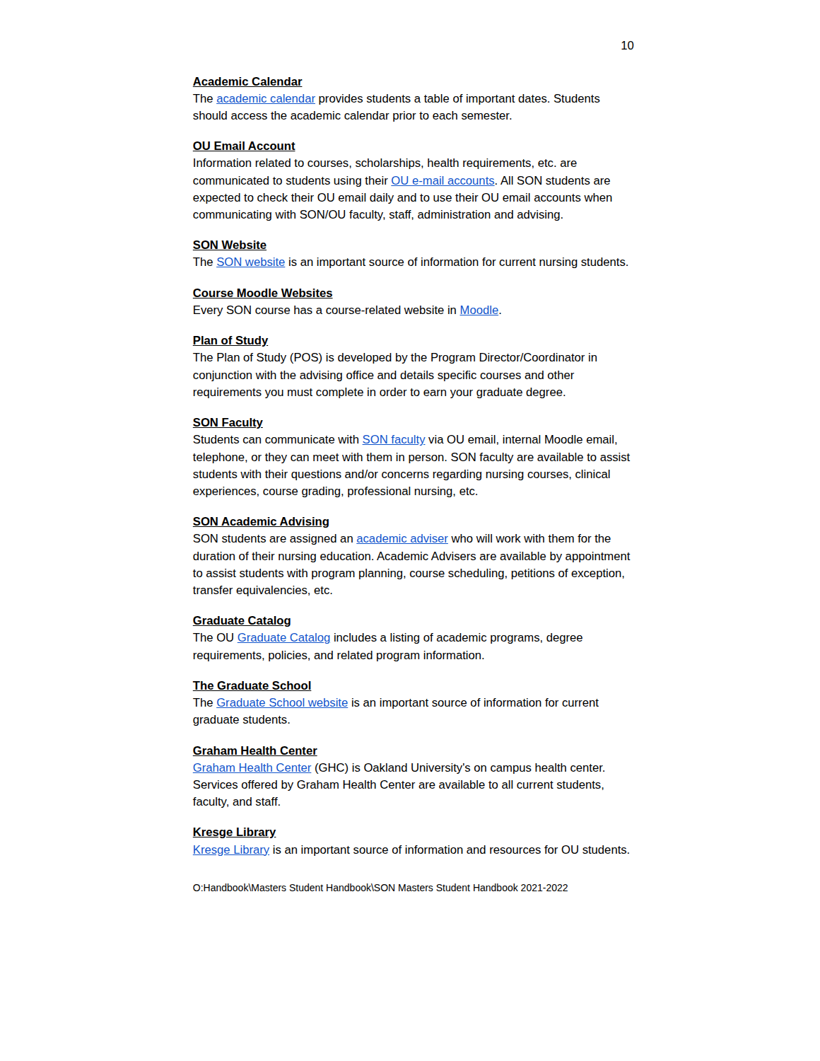10
Academic Calendar
The academic calendar provides students a table of important dates. Students should access the academic calendar prior to each semester.
OU Email Account
Information related to courses, scholarships, health requirements, etc. are communicated to students using their OU e-mail accounts. All SON students are expected to check their OU email daily and to use their OU email accounts when communicating with SON/OU faculty, staff, administration and advising.
SON Website
The SON website is an important source of information for current nursing students.
Course Moodle Websites
Every SON course has a course-related website in Moodle.
Plan of Study
The Plan of Study (POS) is developed by the Program Director/Coordinator in conjunction with the advising office and details specific courses and other requirements you must complete in order to earn your graduate degree.
SON Faculty
Students can communicate with SON faculty via OU email, internal Moodle email, telephone, or they can meet with them in person. SON faculty are available to assist students with their questions and/or concerns regarding nursing courses, clinical experiences, course grading, professional nursing, etc.
SON Academic Advising
SON students are assigned an academic adviser who will work with them for the duration of their nursing education. Academic Advisers are available by appointment to assist students with program planning, course scheduling, petitions of exception, transfer equivalencies, etc.
Graduate Catalog
The OU Graduate Catalog includes a listing of academic programs, degree requirements, policies, and related program information.
The Graduate School
The Graduate School website is an important source of information for current graduate students.
Graham Health Center
Graham Health Center (GHC) is Oakland University's on campus health center. Services offered by Graham Health Center are available to all current students, faculty, and staff.
Kresge Library
Kresge Library is an important source of information and resources for OU students.
O:Handbook\Masters Student Handbook\SON Masters Student Handbook 2021-2022